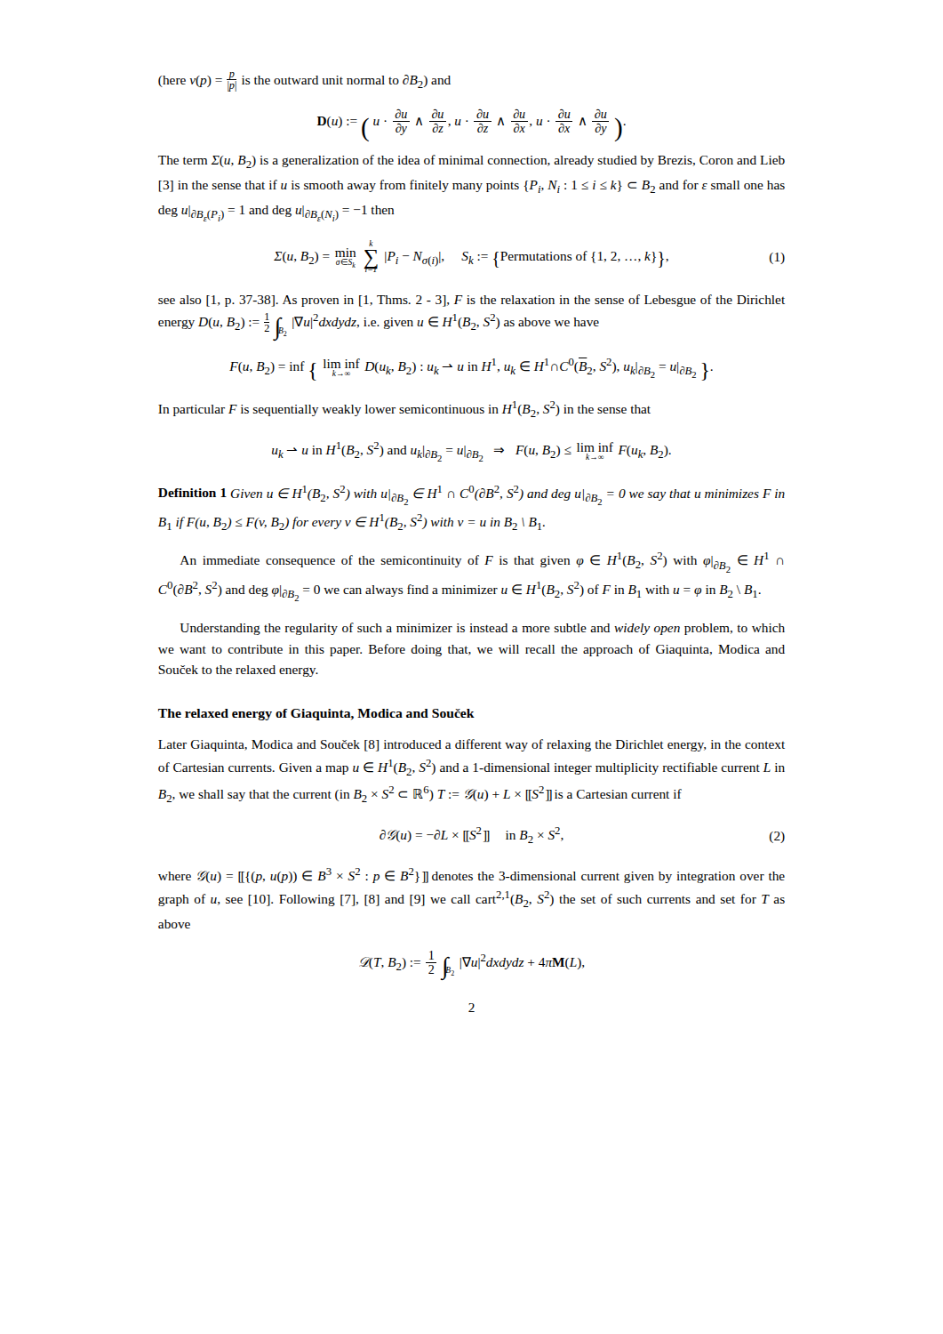(here ν(p) = p|p| is the outward unit normal to ∂B2) and
D(u) := ( u · ∂u∂y ∧ ∂u∂z, u · ∂u∂z ∧ ∂u∂x, u · ∂u∂x ∧ ∂u∂y ).
The term Σ(u, B2) is a generalization of the idea of minimal connection, already studied by Brezis, Coron and Lieb [3] in the sense that if u is smooth away from finitely many points {Pi, Ni : 1 ≤ i ≤ k} ⊂ B2 and for ε small one has deg u|∂Bε(Pi) = 1 and deg u|∂Bε(Ni) = −1 then
Σ(u, B2) = min σ∈Sk k∑i=1 |Pi − Nσ(i)|, Sk := {Permutations of {1, 2, …, k}},
(1)
see also [1, p. 37-38]. As proven in [1, Thms. 2 - 3], F is the relaxation in the sense of Lebesgue of the Dirichlet energy D(u, B2) := 12 ∫B2 |∇u|2dxdydz, i.e. given u ∈ H1(B2, S2) as above we have
F(u, B2) = inf { lim inf k→∞ D(uk, B2) : uk ⇀ u in H1, uk ∈ H1∩C0(B2, S2), uk|∂B2 = u|∂B2 }.
In particular F is sequentially weakly lower semicontinuous in H1(B2, S2) in the sense that
uk ⇀ u in H1(B2, S2) and uk|∂B2 = u|∂B2 ⇒ F(u, B2) ≤ lim inf k→∞ F(uk, B2).
Definition 1 Given u ∈ H1(B2, S2) with u|∂B2 ∈ H1 ∩ C0(∂B2, S2) and deg u|∂B2 = 0 we say that u minimizes F in B1 if F(u, B2) ≤ F(v, B2) for every v ∈ H1(B2, S2) with v = u in B2 \ B1.
An immediate consequence of the semicontinuity of F is that given φ ∈ H1(B2, S2) with φ|∂B2 ∈ H1 ∩ C0(∂B2, S2) and deg φ|∂B2 = 0 we can always find a minimizer u ∈ H1(B2, S2) of F in B1 with u = φ in B2 \ B1.
Understanding the regularity of such a minimizer is instead a more subtle and widely open problem, to which we want to contribute in this paper. Before doing that, we will recall the approach of Giaquinta, Modica and Souček to the relaxed energy.
The relaxed energy of Giaquinta, Modica and Souček
Later Giaquinta, Modica and Souček [8] introduced a different way of relaxing the Dirichlet energy, in the context of Cartesian currents. Given a map u ∈ H1(B2, S2) and a 1-dimensional integer multiplicity rectifiable current L in B2, we shall say that the current (in B2 × S2 ⊂ ℝ6) T := 𝒢(u) + L × [[S2]] is a Cartesian current if
∂𝒢(u) = −∂L × [[S2]] in B2 × S2,
(2)
where 𝒢(u) = [[{(p, u(p)) ∈ B3 × S2 : p ∈ B2}]] denotes the 3-dimensional current given by integration over the graph of u, see [10]. Following [7], [8] and [9] we call cart2,1(B2, S2) the set of such currents and set for T as above
𝒟(T, B2) := 12 ∫B2 |∇u|2dxdydz + 4πM(L),
2